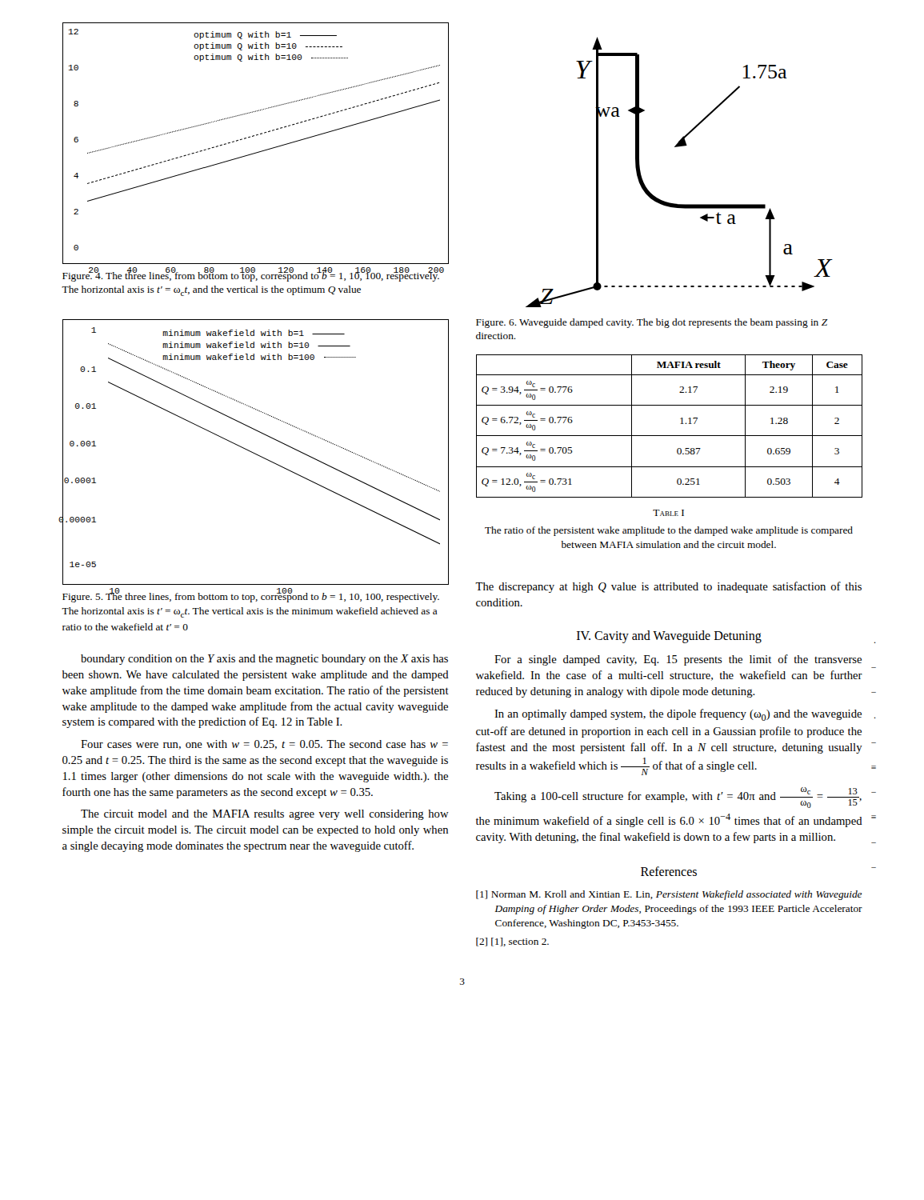optimum Q with b=1
optimum Q with b=10
optimum Q with b=100
12 10 8 6 4 2 0
20 40 60 80 100 120 140 160 180 200
Figure. 4. The three lines, from bottom to top, correspond to b = 1, 10, 100, respectively. The horizontal axis is t′ = ωct, and the vertical is the optimum Q value
minimum wakefield with b=1
minimum wakefield with b=10
minimum wakefield with b=100
1 0.1 0.01 0.001 0.0001 0.00001 1e-05
10 100
Figure. 5. The three lines, from bottom to top, correspond to b = 1, 10, 100, respectively. The horizontal axis is t′ = ωct. The vertical axis is the minimum wakefield achieved as a ratio to the wakefield at t′ = 0
boundary condition on the Y axis and the magnetic boundary on the X axis has been shown. We have calculated the persistent wake amplitude and the damped wake amplitude from the time domain beam excitation. The ratio of the persistent wake amplitude to the damped wake amplitude from the actual cavity waveguide system is compared with the prediction of Eq. 12 in Table I.
Four cases were run, one with w = 0.25, t = 0.05. The second case has w = 0.25 and t = 0.25. The third is the same as the second except that the waveguide is 1.1 times larger (other dimensions do not scale with the waveguide width.). the fourth one has the same parameters as the second except w = 0.35.
The circuit model and the MAFIA results agree very well considering how simple the circuit model is. The circuit model can be expected to hold only when a single decaying mode dominates the spectrum near the waveguide cutoff.
Y X Z 1.75a wa t a a
Figure. 6. Waveguide damped cavity. The big dot represents the beam passing in Z direction.
| | MAFIA result | Theory | Case |
| --- | --- | --- | --- |
| Q = 3.94, ω c ω 0 = 0.776 | 2.17 | 2.19 | 1 |
| Q = 6.72, ω c ω 0 = 0.776 | 1.17 | 1.28 | 2 |
| Q = 7.34, ω c ω 0 = 0.705 | 0.587 | 0.659 | 3 |
| Q = 12.0, ω c ω 0 = 0.731 | 0.251 | 0.503 | 4 |
Table I The ratio of the persistent wake amplitude to the damped wake amplitude is compared between MAFIA simulation and the circuit model.
The discrepancy at high Q value is attributed to inadequate satisfaction of this condition.
IV. Cavity and Waveguide Detuning
For a single damped cavity, Eq. 15 presents the limit of the transverse wakefield. In the case of a multi-cell structure, the wakefield can be further reduced by detuning in analogy with dipole mode detuning.
In an optimally damped system, the dipole frequency (ω0) and the waveguide cut-off are detuned in proportion in each cell in a Gaussian profile to produce the fastest and the most persistent fall off. In a N cell structure, detuning usually results in a wakefield which is 1 N of that of a single cell.
Taking a 100-cell structure for example, with t′ = 40π and ωc ω0 = 1315, the minimum wakefield of a single cell is 6.0 × 10−4 times that of an undamped cavity. With detuning, the final wakefield is down to a few parts in a million.
References
[1] Norman M. Kroll and Xintian E. Lin, Persistent Wakefield associated with Waveguide Damping of Higher Order Modes, Proceedings of the 1993 IEEE Particle Accelerator Conference, Washington DC, P.3453-3455.
[2] [1], section 2.
·
−
−
·
−
≡
−
≡
−
−
3